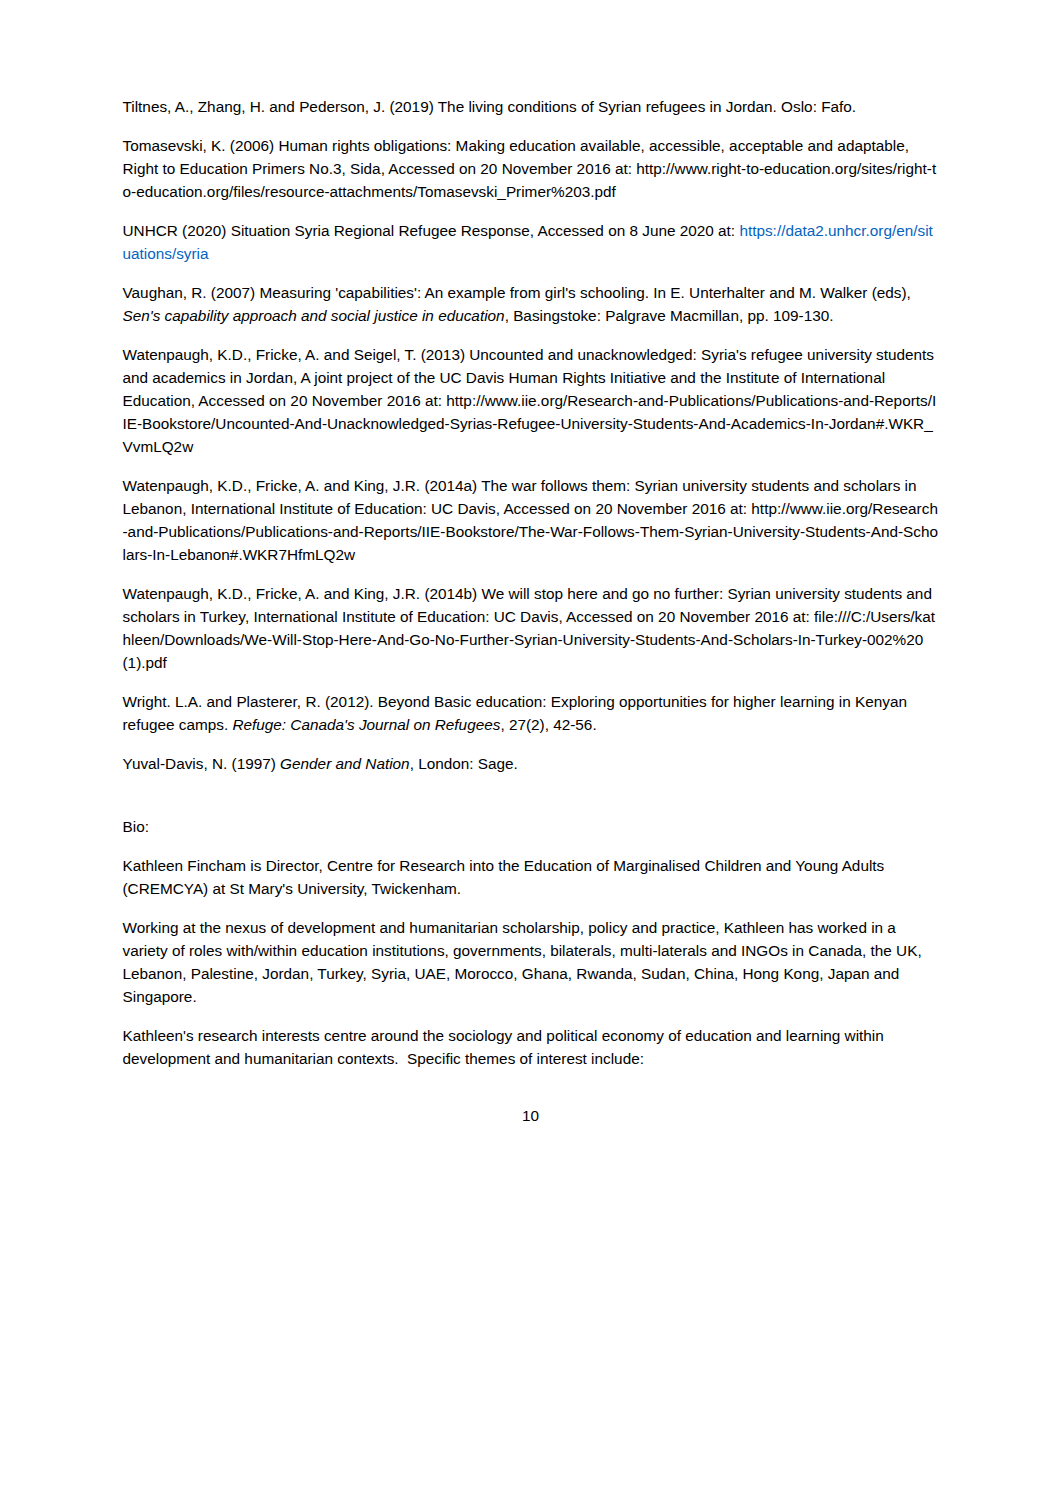Tiltnes, A., Zhang, H. and Pederson, J. (2019) The living conditions of Syrian refugees in Jordan. Oslo: Fafo.
Tomasevski, K. (2006) Human rights obligations: Making education available, accessible, acceptable and adaptable, Right to Education Primers No.3, Sida, Accessed on 20 November 2016 at: http://www.right-to-education.org/sites/right-to-education.org/files/resource-attachments/Tomasevski_Primer%203.pdf
UNHCR (2020) Situation Syria Regional Refugee Response, Accessed on 8 June 2020 at: https://data2.unhcr.org/en/situations/syria
Vaughan, R. (2007) Measuring 'capabilities': An example from girl's schooling. In E. Unterhalter and M. Walker (eds), Sen's capability approach and social justice in education, Basingstoke: Palgrave Macmillan, pp. 109-130.
Watenpaugh, K.D., Fricke, A. and Seigel, T. (2013) Uncounted and unacknowledged: Syria's refugee university students and academics in Jordan, A joint project of the UC Davis Human Rights Initiative and the Institute of International Education, Accessed on 20 November 2016 at: http://www.iie.org/Research-and-Publications/Publications-and-Reports/IIE-Bookstore/Uncounted-And-Unacknowledged-Syrias-Refugee-University-Students-And-Academics-In-Jordan#.WKR_VvmLQ2w
Watenpaugh, K.D., Fricke, A. and King, J.R. (2014a) The war follows them: Syrian university students and scholars in Lebanon, International Institute of Education: UC Davis, Accessed on 20 November 2016 at: http://www.iie.org/Research-and-Publications/Publications-and-Reports/IIE-Bookstore/The-War-Follows-Them-Syrian-University-Students-And-Scholars-In-Lebanon#.WKR7HfmLQ2w
Watenpaugh, K.D., Fricke, A. and King, J.R. (2014b) We will stop here and go no further: Syrian university students and scholars in Turkey, International Institute of Education: UC Davis, Accessed on 20 November 2016 at: file:///C:/Users/kathleen/Downloads/We-Will-Stop-Here-And-Go-No-Further-Syrian-University-Students-And-Scholars-In-Turkey-002%20(1).pdf
Wright. L.A. and Plasterer, R. (2012). Beyond Basic education: Exploring opportunities for higher learning in Kenyan refugee camps. Refuge: Canada's Journal on Refugees, 27(2), 42-56.
Yuval-Davis, N. (1997) Gender and Nation, London: Sage.
Bio:
Kathleen Fincham is Director, Centre for Research into the Education of Marginalised Children and Young Adults (CREMCYA) at St Mary's University, Twickenham.
Working at the nexus of development and humanitarian scholarship, policy and practice, Kathleen has worked in a variety of roles with/within education institutions, governments, bilaterals, multi-laterals and INGOs in Canada, the UK, Lebanon, Palestine, Jordan, Turkey, Syria, UAE, Morocco, Ghana, Rwanda, Sudan, China, Hong Kong, Japan and Singapore.
Kathleen's research interests centre around the sociology and political economy of education and learning within development and humanitarian contexts. Specific themes of interest include:
10